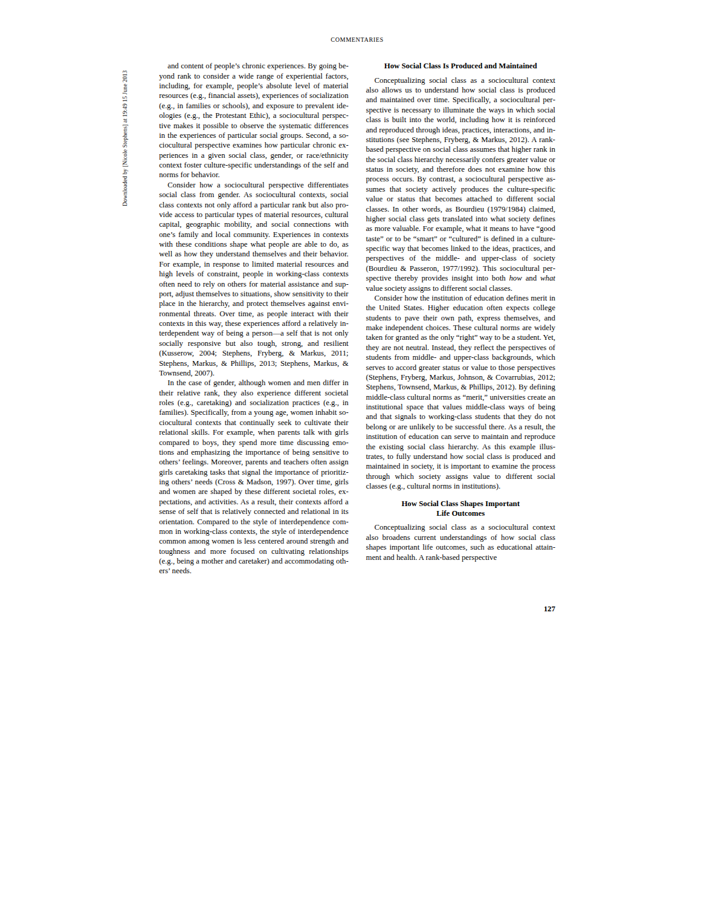Downloaded by [Nicole Stephens] at 19:49 15 June 2013
COMMENTARIES
and content of people’s chronic experiences. By going beyond rank to consider a wide range of experiential factors, including, for example, people’s absolute level of material resources (e.g., financial assets), experiences of socialization (e.g., in families or schools), and exposure to prevalent ideologies (e.g., the Protestant Ethic), a sociocultural perspective makes it possible to observe the systematic differences in the experiences of particular social groups. Second, a sociocultural perspective examines how particular chronic experiences in a given social class, gender, or race/ethnicity context foster culture-specific understandings of the self and norms for behavior.
Consider how a sociocultural perspective differentiates social class from gender. As sociocultural contexts, social class contexts not only afford a particular rank but also provide access to particular types of material resources, cultural capital, geographic mobility, and social connections with one’s family and local community. Experiences in contexts with these conditions shape what people are able to do, as well as how they understand themselves and their behavior. For example, in response to limited material resources and high levels of constraint, people in working-class contexts often need to rely on others for material assistance and support, adjust themselves to situations, show sensitivity to their place in the hierarchy, and protect themselves against environmental threats. Over time, as people interact with their contexts in this way, these experiences afford a relatively interdependent way of being a person—a self that is not only socially responsive but also tough, strong, and resilient (Kusserow, 2004; Stephens, Fryberg, & Markus, 2011; Stephens, Markus, & Phillips, 2013; Stephens, Markus, & Townsend, 2007).
In the case of gender, although women and men differ in their relative rank, they also experience different societal roles (e.g., caretaking) and socialization practices (e.g., in families). Specifically, from a young age, women inhabit sociocultural contexts that continually seek to cultivate their relational skills. For example, when parents talk with girls compared to boys, they spend more time discussing emotions and emphasizing the importance of being sensitive to others’ feelings. Moreover, parents and teachers often assign girls caretaking tasks that signal the importance of prioritizing others’ needs (Cross & Madson, 1997). Over time, girls and women are shaped by these different societal roles, expectations, and activities. As a result, their contexts afford a sense of self that is relatively connected and relational in its orientation. Compared to the style of interdependence common in working-class contexts, the style of interdependence common among women is less centered around strength and toughness and more focused on cultivating relationships (e.g., being a mother and caretaker) and accommodating others’ needs.
How Social Class Is Produced and Maintained
Conceptualizing social class as a sociocultural context also allows us to understand how social class is produced and maintained over time. Specifically, a sociocultural perspective is necessary to illuminate the ways in which social class is built into the world, including how it is reinforced and reproduced through ideas, practices, interactions, and institutions (see Stephens, Fryberg, & Markus, 2012). A rank-based perspective on social class assumes that higher rank in the social class hierarchy necessarily confers greater value or status in society, and therefore does not examine how this process occurs. By contrast, a sociocultural perspective assumes that society actively produces the culture-specific value or status that becomes attached to different social classes. In other words, as Bourdieu (1979/1984) claimed, higher social class gets translated into what society defines as more valuable. For example, what it means to have “good taste” or to be “smart” or “cultured” is defined in a culture-specific way that becomes linked to the ideas, practices, and perspectives of the middle- and upper-class of society (Bourdieu & Passeron, 1977/1992). This sociocultural perspective thereby provides insight into both how and what value society assigns to different social classes.
Consider how the institution of education defines merit in the United States. Higher education often expects college students to pave their own path, express themselves, and make independent choices. These cultural norms are widely taken for granted as the only “right” way to be a student. Yet, they are not neutral. Instead, they reflect the perspectives of students from middle- and upper-class backgrounds, which serves to accord greater status or value to those perspectives (Stephens, Fryberg, Markus, Johnson, & Covarrubias, 2012; Stephens, Townsend, Markus, & Phillips, 2012). By defining middle-class cultural norms as “merit,” universities create an institutional space that values middle-class ways of being and that signals to working-class students that they do not belong or are unlikely to be successful there. As a result, the institution of education can serve to maintain and reproduce the existing social class hierarchy. As this example illustrates, to fully understand how social class is produced and maintained in society, it is important to examine the process through which society assigns value to different social classes (e.g., cultural norms in institutions).
How Social Class Shapes Important
Life Outcomes
Conceptualizing social class as a sociocultural context also broadens current understandings of how social class shapes important life outcomes, such as educational attainment and health. A rank-based perspective
127